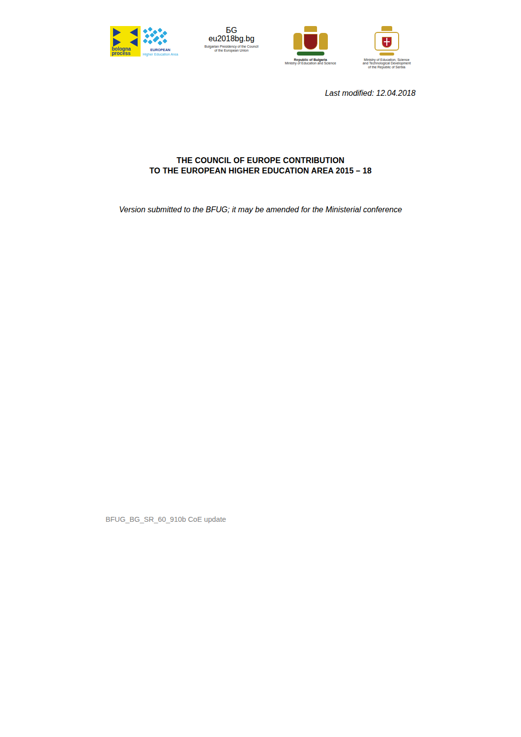bologna
process
EUROPEAN
Higher Education Area
БG
eu2018bg.bg
Bulgarian Presidency of the Council
of the European Union
Republic of Bulgaria
Ministry of Education and Science
Ministry of Education, Science
and Technological Development
of the Republic of Serbia
Last modified: 12.04.2018
THE COUNCIL OF EUROPE CONTRIBUTION
TO THE EUROPEAN HIGHER EDUCATION AREA 2015 – 18
Version submitted to the BFUG; it may be amended for the Ministerial conference
BFUG_BG_SR_60_910b CoE update